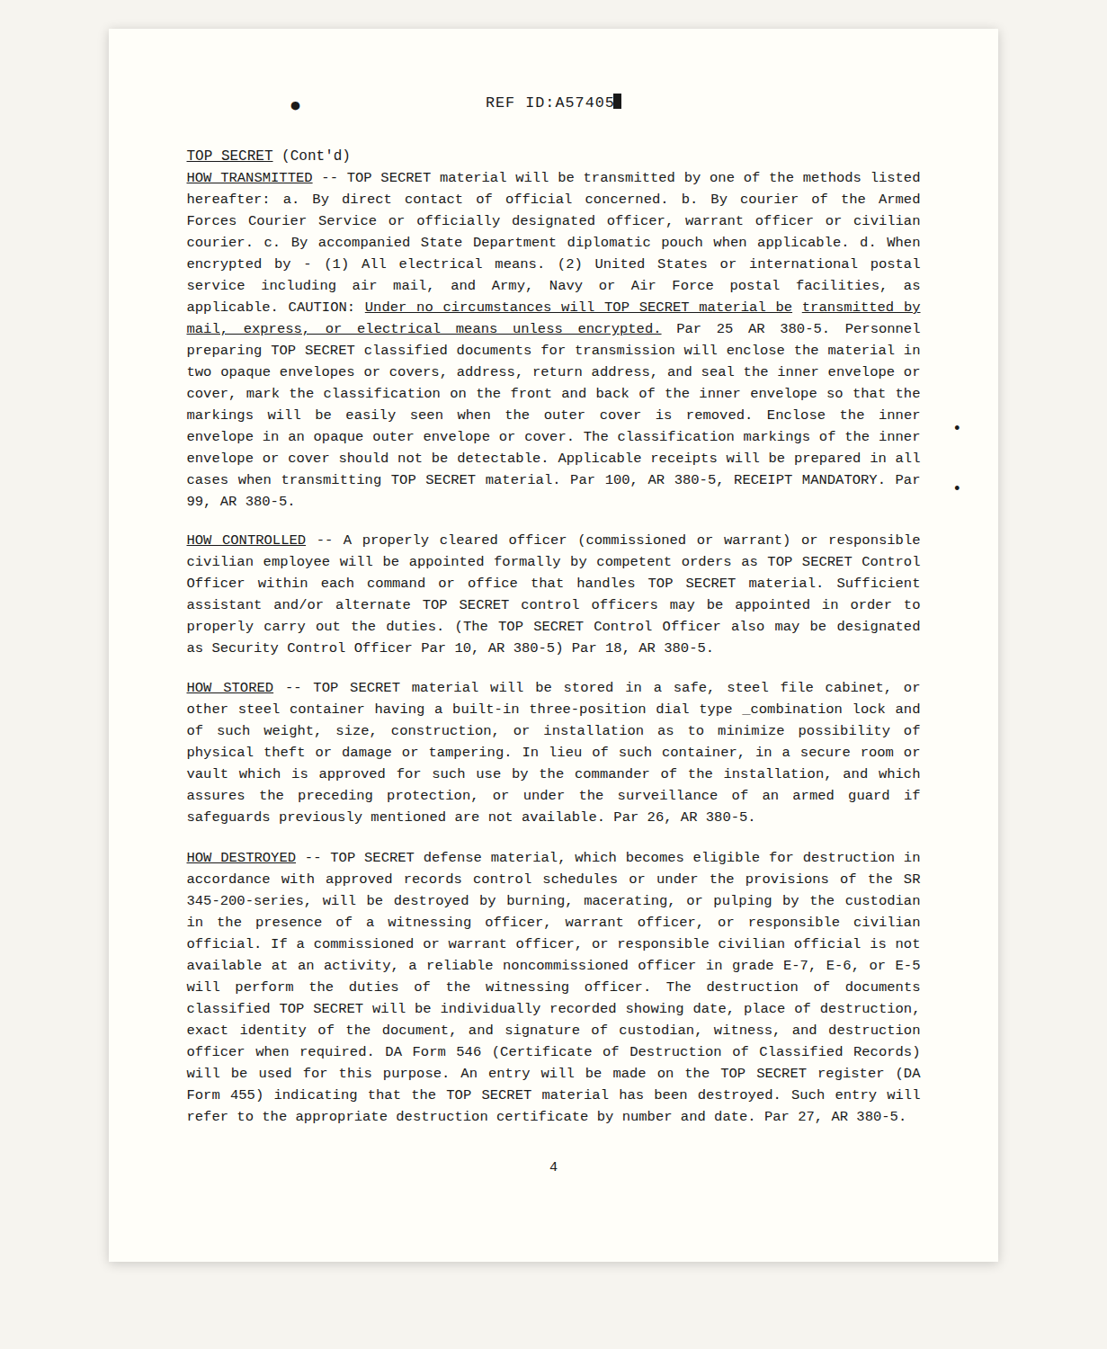● REF ID:A57405
TOP SECRET (Cont'd)
• •
HOW TRANSMITTED -- TOP SECRET material will be transmitted by one of the methods listed hereafter: a. By direct contact of official concerned. b. By courier of the Armed Forces Courier Service or officially designated officer, warrant officer or civilian courier. c. By accompanied State Department diplomatic pouch when applicable. d. When encrypted by - (1) All electrical means. (2) United States or international postal service including air mail, and Army, Navy or Air Force postal facilities, as applicable. CAUTION: Under no circumstances will TOP SECRET material be transmitted by mail, express, or electrical means unless encrypted. Par 25 AR 380-5. Personnel preparing TOP SECRET classified documents for transmission will enclose the material in two opaque envelopes or covers, address, return address, and seal the inner envelope or cover, mark the classification on the front and back of the inner envelope so that the markings will be easily seen when the outer cover is removed. Enclose the inner envelope in an opaque outer envelope or cover. The classification markings of the inner envelope or cover should not be detectable. Applicable receipts will be prepared in all cases when transmitting TOP SECRET material. Par 100, AR 380-5, RECEIPT MANDATORY. Par 99, AR 380-5.
HOW CONTROLLED -- A properly cleared officer (commissioned or warrant) or responsible civilian employee will be appointed formally by competent orders as TOP SECRET Control Officer within each command or office that handles TOP SECRET material. Sufficient assistant and/or alternate TOP SECRET control officers may be appointed in order to properly carry out the duties. (The TOP SECRET Control Officer also may be designated as Security Control Officer Par 10, AR 380-5) Par 18, AR 380-5.
HOW STORED -- TOP SECRET material will be stored in a safe, steel file cabinet, or other steel container having a built-in three-position dial type _combination lock and of such weight, size, construction, or installation as to minimize possibility of physical theft or damage or tampering. In lieu of such container, in a secure room or vault which is approved for such use by the commander of the installation, and which assures the preceding protection, or under the surveillance of an armed guard if safeguards previously mentioned are not available. Par 26, AR 380-5.
HOW DESTROYED -- TOP SECRET defense material, which becomes eligible for destruction in accordance with approved records control schedules or under the provisions of the SR 345-200-series, will be destroyed by burning, macerating, or pulping by the custodian in the presence of a witnessing officer, warrant officer, or responsible civilian official. If a commissioned or warrant officer, or responsible civilian official is not available at an activity, a reliable noncommissioned officer in grade E-7, E-6, or E-5 will perform the duties of the witnessing officer. The destruction of documents classified TOP SECRET will be individually recorded showing date, place of destruction, exact identity of the document, and signature of custodian, witness, and destruction officer when required. DA Form 546 (Certificate of Destruction of Classified Records) will be used for this purpose. An entry will be made on the TOP SECRET register (DA Form 455) indicating that the TOP SECRET material has been destroyed. Such entry will refer to the appropriate destruction certificate by number and date. Par 27, AR 380-5.
4